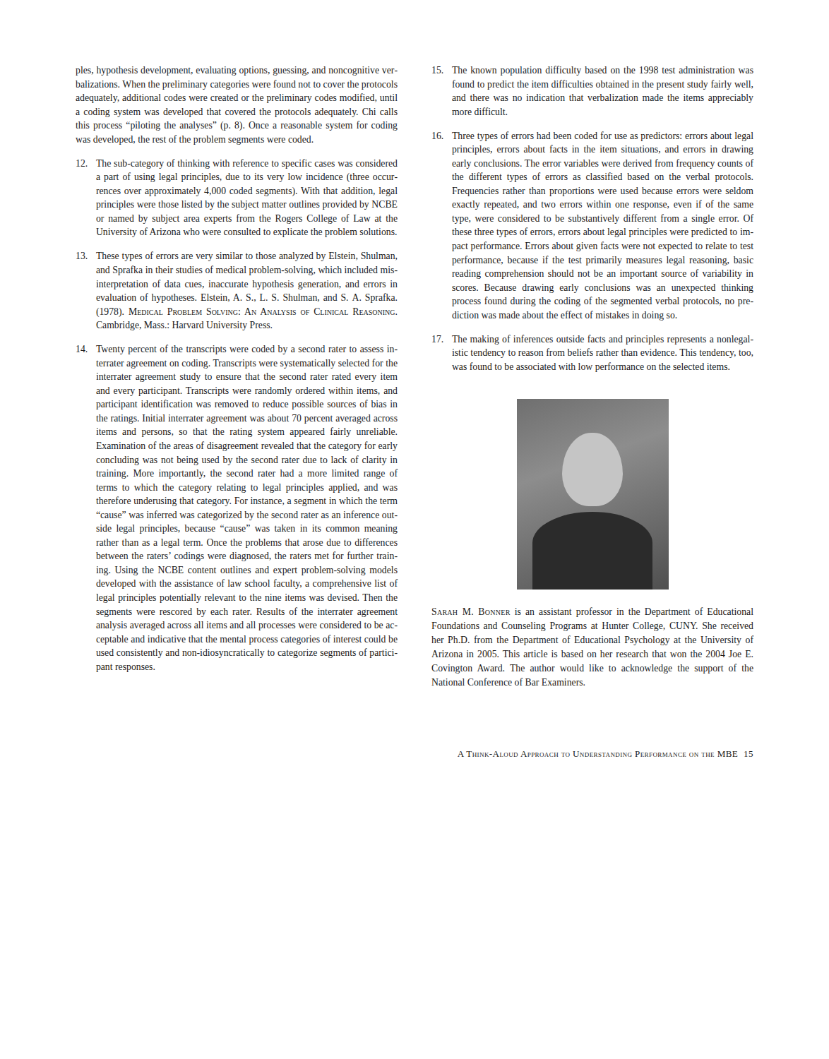ples, hypothesis development, evaluating options, guessing, and noncognitive verbalizations. When the preliminary categories were found not to cover the protocols adequately, additional codes were created or the preliminary codes modified, until a coding system was developed that covered the protocols adequately. Chi calls this process “piloting the analyses” (p. 8). Once a reasonable system for coding was developed, the rest of the problem segments were coded.
12. The sub-category of thinking with reference to specific cases was considered a part of using legal principles, due to its very low incidence (three occurrences over approximately 4,000 coded segments). With that addition, legal principles were those listed by the subject matter outlines provided by NCBE or named by subject area experts from the Rogers College of Law at the University of Arizona who were consulted to explicate the problem solutions.
13. These types of errors are very similar to those analyzed by Elstein, Shulman, and Sprafka in their studies of medical problem-solving, which included misinterpretation of data cues, inaccurate hypothesis generation, and errors in evaluation of hypotheses. Elstein, A. S., L. S. Shulman, and S. A. Sprafka. (1978). Medical Problem Solving: An Analysis of Clinical Reasoning. Cambridge, Mass.: Harvard University Press.
14. Twenty percent of the transcripts were coded by a second rater to assess interrater agreement on coding. Transcripts were systematically selected for the interrater agreement study to ensure that the second rater rated every item and every participant. Transcripts were randomly ordered within items, and participant identification was removed to reduce possible sources of bias in the ratings. Initial interrater agreement was about 70 percent averaged across items and persons, so that the rating system appeared fairly unreliable. Examination of the areas of disagreement revealed that the category for early concluding was not being used by the second rater due to lack of clarity in training. More importantly, the second rater had a more limited range of terms to which the category relating to legal principles applied, and was therefore underusing that category. For instance, a segment in which the term “cause” was inferred was categorized by the second rater as an inference outside legal principles, because “cause” was taken in its common meaning rather than as a legal term. Once the problems that arose due to differences between the raters’ codings were diagnosed, the raters met for further training. Using the NCBE content outlines and expert problem-solving models developed with the assistance of law school faculty, a comprehensive list of legal principles potentially relevant to the nine items was devised. Then the segments were rescored by each rater. Results of the interrater agreement analysis averaged across all items and all processes were considered to be acceptable and indicative that the mental process categories of interest could be used consistently and non-idiosyncratically to categorize segments of participant responses.
15. The known population difficulty based on the 1998 test administration was found to predict the item difficulties obtained in the present study fairly well, and there was no indication that verbalization made the items appreciably more difficult.
16. Three types of errors had been coded for use as predictors: errors about legal principles, errors about facts in the item situations, and errors in drawing early conclusions. The error variables were derived from frequency counts of the different types of errors as classified based on the verbal protocols. Frequencies rather than proportions were used because errors were seldom exactly repeated, and two errors within one response, even if of the same type, were considered to be substantively different from a single error. Of these three types of errors, errors about legal principles were predicted to impact performance. Errors about given facts were not expected to relate to test performance, because if the test primarily measures legal reasoning, basic reading comprehension should not be an important source of variability in scores. Because drawing early conclusions was an unexpected thinking process found during the coding of the segmented verbal protocols, no prediction was made about the effect of mistakes in doing so.
17. The making of inferences outside facts and principles represents a nonlegalistic tendency to reason from beliefs rather than evidence. This tendency, too, was found to be associated with low performance on the selected items.
Sarah M. Bonner is an assistant professor in the Department of Educational Foundations and Counseling Programs at Hunter College, CUNY. She received her Ph.D. from the Department of Educational Psychology at the University of Arizona in 2005. This article is based on her research that won the 2004 Joe E. Covington Award. The author would like to acknowledge the support of the National Conference of Bar Examiners.
A Think-Aloud Approach to Understanding Performance on the MBE15